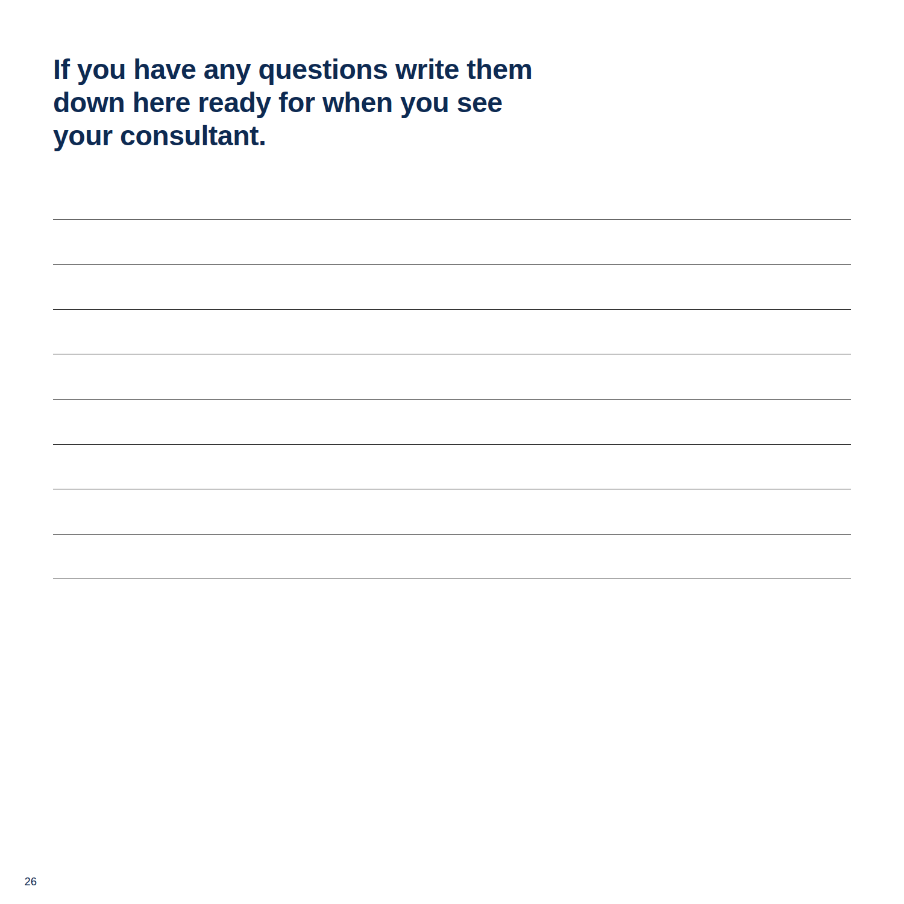If you have any questions write them down here ready for when you see your consultant.
26